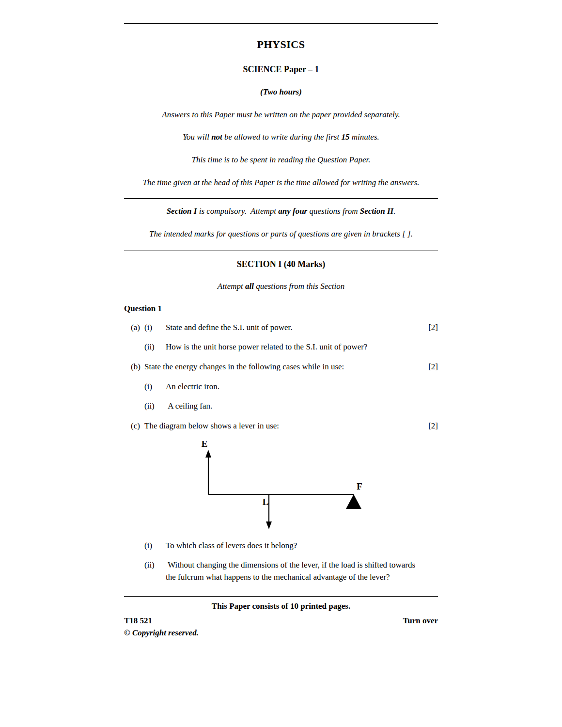PHYSICS
SCIENCE Paper – 1
(Two hours)
Answers to this Paper must be written on the paper provided separately.
You will not be allowed to write during the first 15 minutes.
This time is to be spent in reading the Question Paper.
The time given at the head of this Paper is the time allowed for writing the answers.
Section I is compulsory. Attempt any four questions from Section II.
The intended marks for questions or parts of questions are given in brackets [ ].
SECTION I (40 Marks)
Attempt all questions from this Section
Question 1
(a)
(i)
State and define the S.I. unit of power.
[2]
(ii)
How is the unit horse power related to the S.I. unit of power?
(b)
State the energy changes in the following cases while in use:
[2]
(i)
An electric iron.
(ii)
A ceiling fan.
(c)
The diagram below shows a lever in use:
[2]
E L F
(i)
To which class of levers does it belong?
(ii)
Without changing the dimensions of the lever, if the load is shifted towards the fulcrum what happens to the mechanical advantage of the lever?
This Paper consists of 10 printed pages.
T18 521
© Copyright reserved.
Turn over